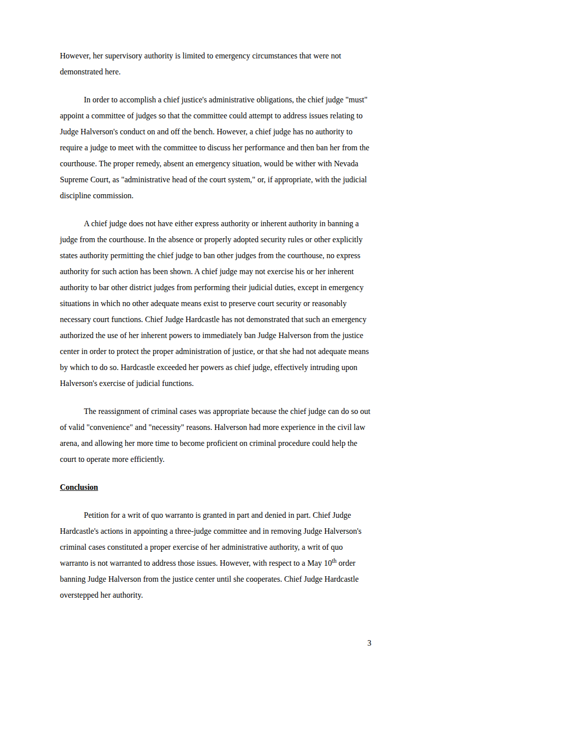However, her supervisory authority is limited to emergency circumstances that were not demonstrated here.
In order to accomplish a chief justice's administrative obligations, the chief judge "must" appoint a committee of judges so that the committee could attempt to address issues relating to Judge Halverson's conduct on and off the bench. However, a chief judge has no authority to require a judge to meet with the committee to discuss her performance and then ban her from the courthouse. The proper remedy, absent an emergency situation, would be wither with Nevada Supreme Court, as "administrative head of the court system," or, if appropriate, with the judicial discipline commission.
A chief judge does not have either express authority or inherent authority in banning a judge from the courthouse. In the absence or properly adopted security rules or other explicitly states authority permitting the chief judge to ban other judges from the courthouse, no express authority for such action has been shown. A chief judge may not exercise his or her inherent authority to bar other district judges from performing their judicial duties, except in emergency situations in which no other adequate means exist to preserve court security or reasonably necessary court functions. Chief Judge Hardcastle has not demonstrated that such an emergency authorized the use of her inherent powers to immediately ban Judge Halverson from the justice center in order to protect the proper administration of justice, or that she had not adequate means by which to do so. Hardcastle exceeded her powers as chief judge, effectively intruding upon Halverson's exercise of judicial functions.
The reassignment of criminal cases was appropriate because the chief judge can do so out of valid "convenience" and "necessity" reasons. Halverson had more experience in the civil law arena, and allowing her more time to become proficient on criminal procedure could help the court to operate more efficiently.
Conclusion
Petition for a writ of quo warranto is granted in part and denied in part. Chief Judge Hardcastle's actions in appointing a three-judge committee and in removing Judge Halverson's criminal cases constituted a proper exercise of her administrative authority, a writ of quo warranto is not warranted to address those issues. However, with respect to a May 10th order banning Judge Halverson from the justice center until she cooperates. Chief Judge Hardcastle overstepped her authority.
3